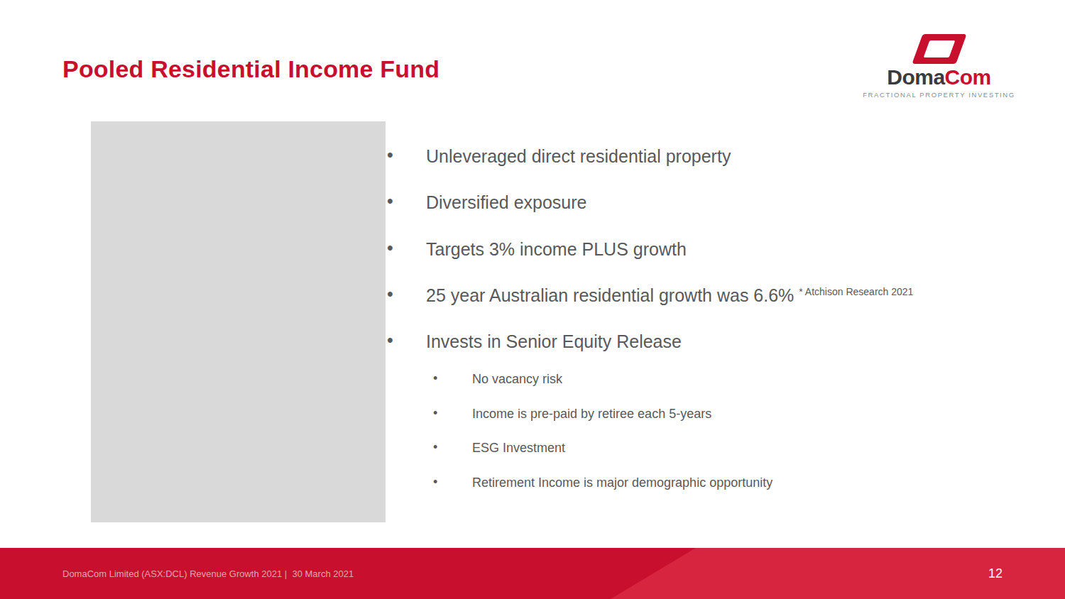Pooled Residential Income Fund
Doma Com Fractional Property Investing
Unleveraged direct residential property
Diversified exposure
Targets 3% income PLUS growth
25 year Australian residential growth was 6.6% * Atchison Research 2021
Invests in Senior Equity Release
No vacancy risk
Income is pre-paid by retiree each 5-years
ESG Investment
Retirement Income is major demographic opportunity
DomaCom Limited (ASX:DCL) Revenue Growth 2021 | 30 March 2021 12